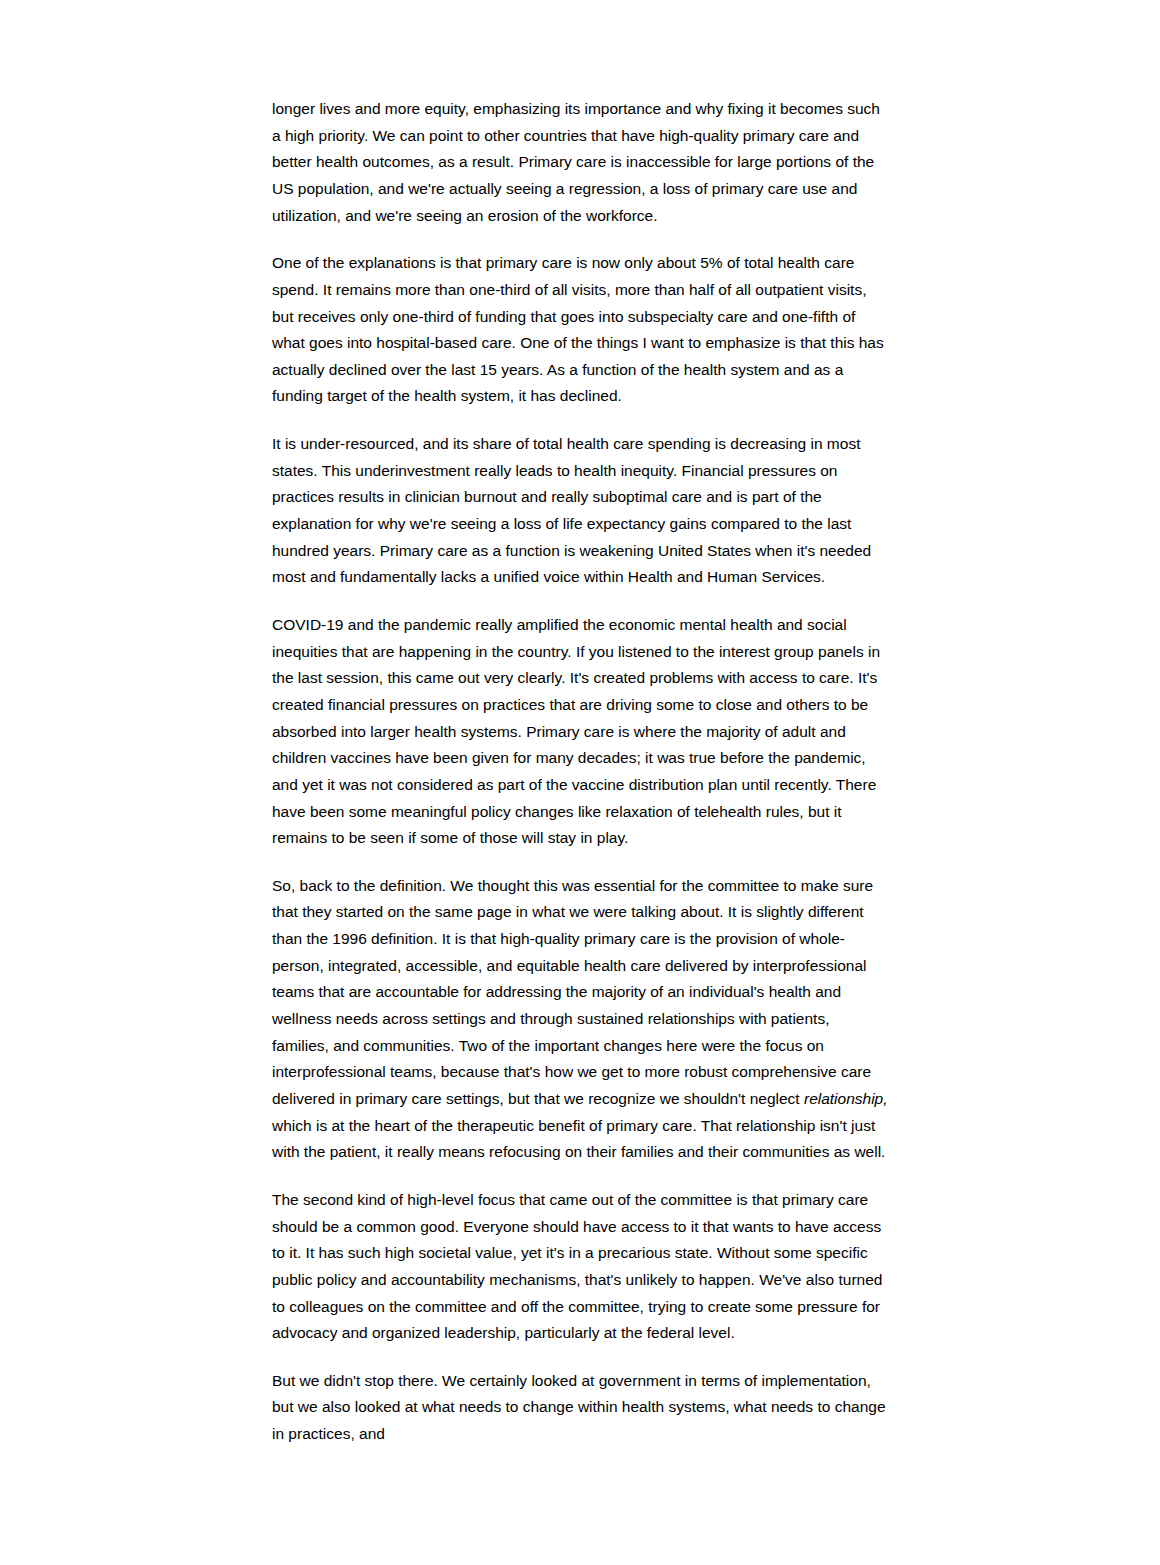longer lives and more equity, emphasizing its importance and why fixing it becomes such a high priority. We can point to other countries that have high-quality primary care and better health outcomes, as a result. Primary care is inaccessible for large portions of the US population, and we're actually seeing a regression, a loss of primary care use and utilization, and we're seeing an erosion of the workforce.
One of the explanations is that primary care is now only about 5% of total health care spend. It remains more than one-third of all visits, more than half of all outpatient visits, but receives only one-third of funding that goes into subspecialty care and one-fifth of what goes into hospital-based care. One of the things I want to emphasize is that this has actually declined over the last 15 years. As a function of the health system and as a funding target of the health system, it has declined.
It is under-resourced, and its share of total health care spending is decreasing in most states. This underinvestment really leads to health inequity. Financial pressures on practices results in clinician burnout and really suboptimal care and is part of the explanation for why we're seeing a loss of life expectancy gains compared to the last hundred years. Primary care as a function is weakening United States when it's needed most and fundamentally lacks a unified voice within Health and Human Services.
COVID-19 and the pandemic really amplified the economic mental health and social inequities that are happening in the country. If you listened to the interest group panels in the last session, this came out very clearly. It's created problems with access to care. It's created financial pressures on practices that are driving some to close and others to be absorbed into larger health systems. Primary care is where the majority of adult and children vaccines have been given for many decades; it was true before the pandemic, and yet it was not considered as part of the vaccine distribution plan until recently. There have been some meaningful policy changes like relaxation of telehealth rules, but it remains to be seen if some of those will stay in play.
So, back to the definition. We thought this was essential for the committee to make sure that they started on the same page in what we were talking about. It is slightly different than the 1996 definition. It is that high-quality primary care is the provision of whole-person, integrated, accessible, and equitable health care delivered by interprofessional teams that are accountable for addressing the majority of an individual's health and wellness needs across settings and through sustained relationships with patients, families, and communities. Two of the important changes here were the focus on interprofessional teams, because that's how we get to more robust comprehensive care delivered in primary care settings, but that we recognize we shouldn't neglect relationship, which is at the heart of the therapeutic benefit of primary care. That relationship isn't just with the patient, it really means refocusing on their families and their communities as well.
The second kind of high-level focus that came out of the committee is that primary care should be a common good. Everyone should have access to it that wants to have access to it. It has such high societal value, yet it's in a precarious state. Without some specific public policy and accountability mechanisms, that's unlikely to happen. We've also turned to colleagues on the committee and off the committee, trying to create some pressure for advocacy and organized leadership, particularly at the federal level.
But we didn't stop there. We certainly looked at government in terms of implementation, but we also looked at what needs to change within health systems, what needs to change in practices, and